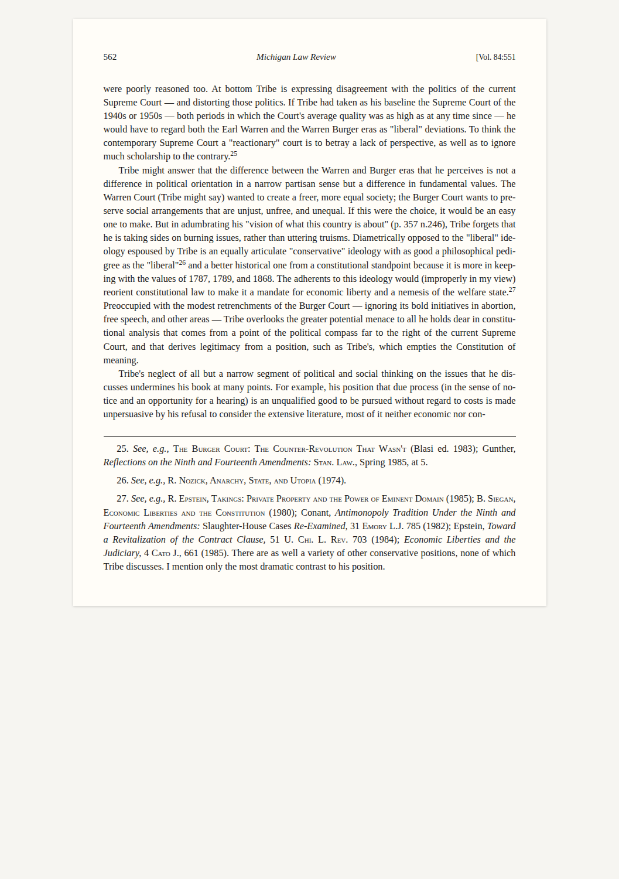562 Michigan Law Review [Vol. 84:551
were poorly reasoned too. At bottom Tribe is expressing disagreement with the politics of the current Supreme Court — and distorting those politics. If Tribe had taken as his baseline the Supreme Court of the 1940s or 1950s — both periods in which the Court's average quality was as high as at any time since — he would have to regard both the Earl Warren and the Warren Burger eras as "liberal" deviations. To think the contemporary Supreme Court a "reactionary" court is to betray a lack of perspective, as well as to ignore much scholarship to the contrary.25
Tribe might answer that the difference between the Warren and Burger eras that he perceives is not a difference in political orientation in a narrow partisan sense but a difference in fundamental values. The Warren Court (Tribe might say) wanted to create a freer, more equal society; the Burger Court wants to preserve social arrangements that are unjust, unfree, and unequal. If this were the choice, it would be an easy one to make. But in adumbrating his "vision of what this country is about" (p. 357 n.246), Tribe forgets that he is taking sides on burning issues, rather than uttering truisms. Diametrically opposed to the "liberal" ideology espoused by Tribe is an equally articulate "conservative" ideology with as good a philosophical pedigree as the "liberal"26 and a better historical one from a constitutional standpoint because it is more in keeping with the values of 1787, 1789, and 1868. The adherents to this ideology would (improperly in my view) reorient constitutional law to make it a mandate for economic liberty and a nemesis of the welfare state.27 Preoccupied with the modest retrenchments of the Burger Court — ignoring its bold initiatives in abortion, free speech, and other areas — Tribe overlooks the greater potential menace to all he holds dear in constitutional analysis that comes from a point of the political compass far to the right of the current Supreme Court, and that derives legitimacy from a position, such as Tribe's, which empties the Constitution of meaning.
Tribe's neglect of all but a narrow segment of political and social thinking on the issues that he discusses undermines his book at many points. For example, his position that due process (in the sense of notice and an opportunity for a hearing) is an unqualified good to be pursued without regard to costs is made unpersuasive by his refusal to consider the extensive literature, most of it neither economic nor con-
25. See, e.g., The Burger Court: The Counter-Revolution That Wasn't (Blasi ed. 1983); Gunther, Reflections on the Ninth and Fourteenth Amendments: Stan. Law., Spring 1985, at 5.
26. See, e.g., R. Nozick, Anarchy, State, and Utopia (1974).
27. See, e.g., R. Epstein, Takings: Private Property and the Power of Eminent Domain (1985); B. Siegan, Economic Liberties and the Constitution (1980); Conant, Antimonopoly Tradition Under the Ninth and Fourteenth Amendments: Slaughter-House Cases Re-Examined, 31 Emory L.J. 785 (1982); Epstein, Toward a Revitalization of the Contract Clause, 51 U. Chi. L. Rev. 703 (1984); Economic Liberties and the Judiciary, 4 Cato J., 661 (1985). There are as well a variety of other conservative positions, none of which Tribe discusses. I mention only the most dramatic contrast to his position.